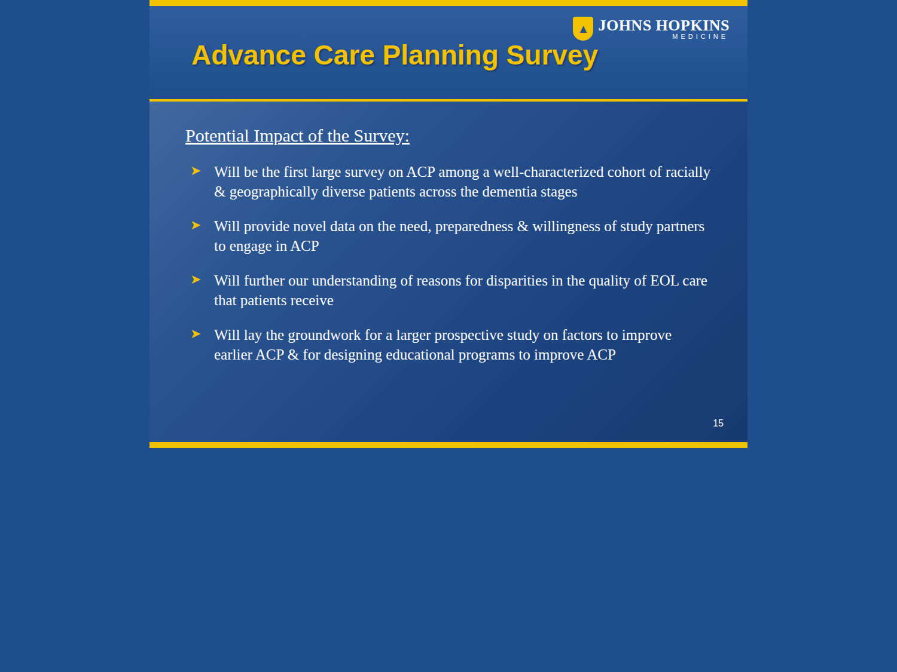▲
JOHNS HOPKINS MEDICINE
Advance Care Planning Survey
Potential Impact of the Survey:
Will be the first large survey on ACP among a well-characterized cohort of racially & geographically diverse patients across the dementia stages
Will provide novel data on the need, preparedness & willingness of study partners to engage in ACP
Will further our understanding of reasons for disparities in the quality of EOL care that patients receive
Will lay the groundwork for a larger prospective study on factors to improve earlier ACP & for designing educational programs to improve ACP
15